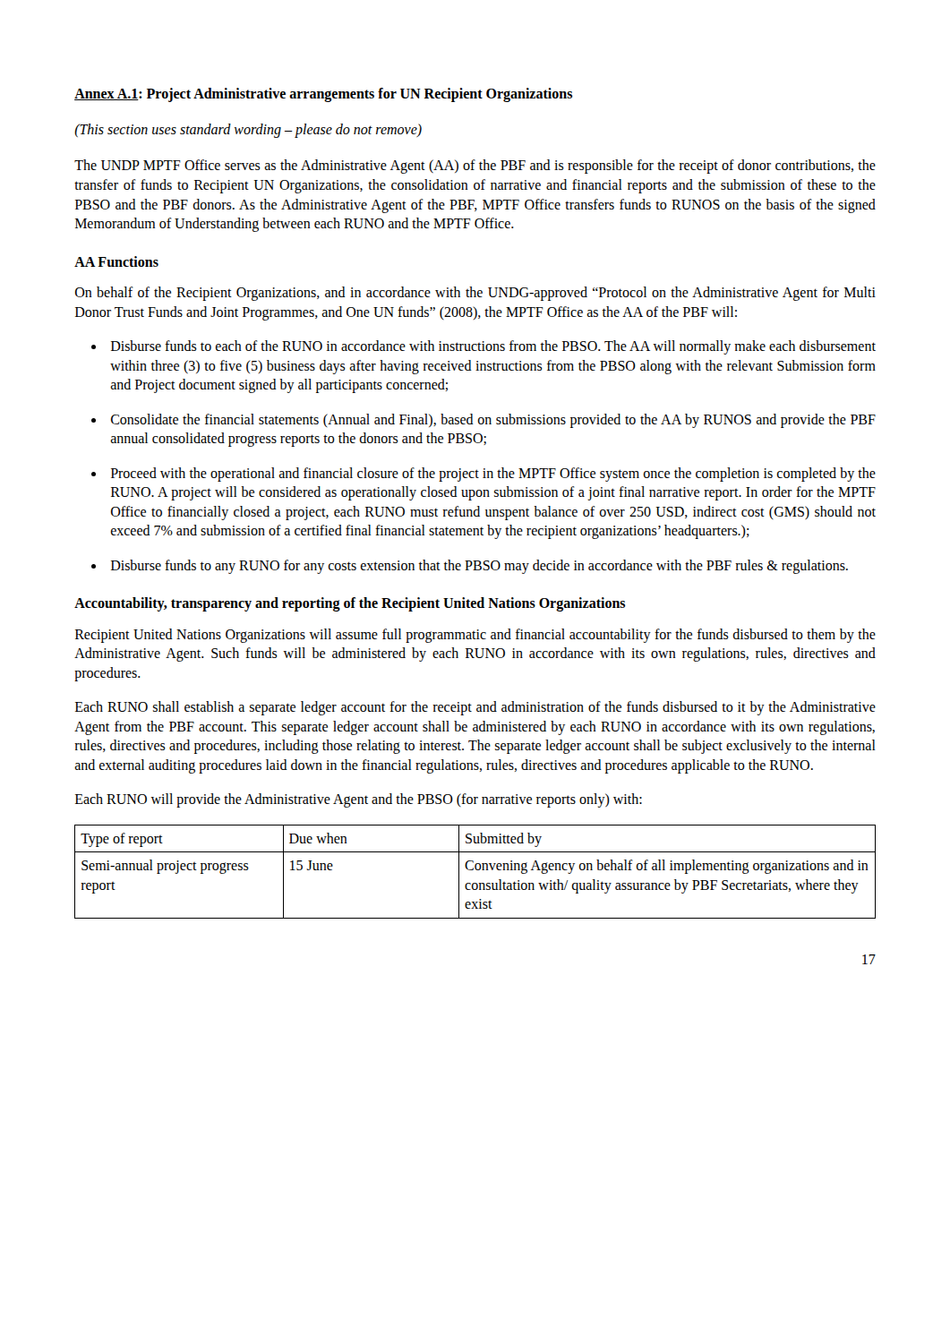Annex A.1: Project Administrative arrangements for UN Recipient Organizations
(This section uses standard wording – please do not remove)
The UNDP MPTF Office serves as the Administrative Agent (AA) of the PBF and is responsible for the receipt of donor contributions, the transfer of funds to Recipient UN Organizations, the consolidation of narrative and financial reports and the submission of these to the PBSO and the PBF donors. As the Administrative Agent of the PBF, MPTF Office transfers funds to RUNOS on the basis of the signed Memorandum of Understanding between each RUNO and the MPTF Office.
AA Functions
On behalf of the Recipient Organizations, and in accordance with the UNDG-approved “Protocol on the Administrative Agent for Multi Donor Trust Funds and Joint Programmes, and One UN funds” (2008), the MPTF Office as the AA of the PBF will:
Disburse funds to each of the RUNO in accordance with instructions from the PBSO. The AA will normally make each disbursement within three (3) to five (5) business days after having received instructions from the PBSO along with the relevant Submission form and Project document signed by all participants concerned;
Consolidate the financial statements (Annual and Final), based on submissions provided to the AA by RUNOS and provide the PBF annual consolidated progress reports to the donors and the PBSO;
Proceed with the operational and financial closure of the project in the MPTF Office system once the completion is completed by the RUNO. A project will be considered as operationally closed upon submission of a joint final narrative report. In order for the MPTF Office to financially closed a project, each RUNO must refund unspent balance of over 250 USD, indirect cost (GMS) should not exceed 7% and submission of a certified final financial statement by the recipient organizations’ headquarters.);
Disburse funds to any RUNO for any costs extension that the PBSO may decide in accordance with the PBF rules & regulations.
Accountability, transparency and reporting of the Recipient United Nations Organizations
Recipient United Nations Organizations will assume full programmatic and financial accountability for the funds disbursed to them by the Administrative Agent. Such funds will be administered by each RUNO in accordance with its own regulations, rules, directives and procedures.
Each RUNO shall establish a separate ledger account for the receipt and administration of the funds disbursed to it by the Administrative Agent from the PBF account. This separate ledger account shall be administered by each RUNO in accordance with its own regulations, rules, directives and procedures, including those relating to interest. The separate ledger account shall be subject exclusively to the internal and external auditing procedures laid down in the financial regulations, rules, directives and procedures applicable to the RUNO.
Each RUNO will provide the Administrative Agent and the PBSO (for narrative reports only) with:
| Type of report | Due when | Submitted by |
| Semi-annual project progress report | 15 June | Convening Agency on behalf of all implementing organizations and in consultation with/ quality assurance by PBF Secretariats, where they exist |
17